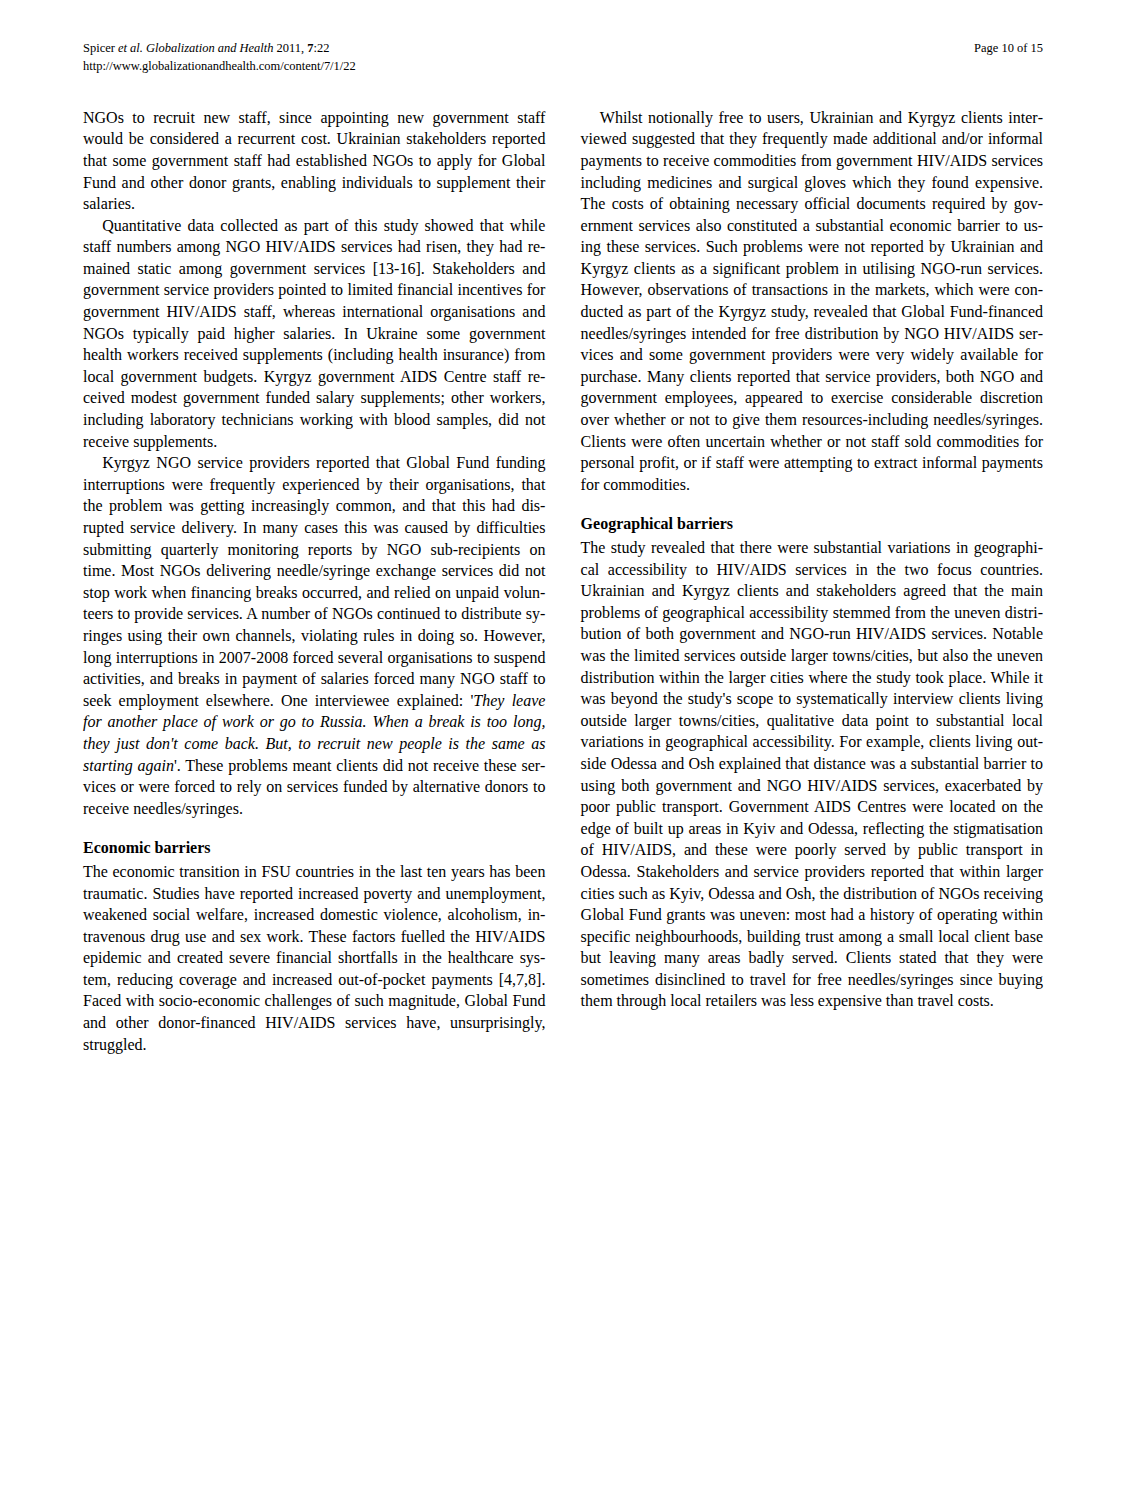Spicer et al. Globalization and Health 2011, 7:22
http://www.globalizationandhealth.com/content/7/1/22
Page 10 of 15
NGOs to recruit new staff, since appointing new government staff would be considered a recurrent cost. Ukrainian stakeholders reported that some government staff had established NGOs to apply for Global Fund and other donor grants, enabling individuals to supplement their salaries.
Quantitative data collected as part of this study showed that while staff numbers among NGO HIV/AIDS services had risen, they had remained static among government services [13-16]. Stakeholders and government service providers pointed to limited financial incentives for government HIV/AIDS staff, whereas international organisations and NGOs typically paid higher salaries. In Ukraine some government health workers received supplements (including health insurance) from local government budgets. Kyrgyz government AIDS Centre staff received modest government funded salary supplements; other workers, including laboratory technicians working with blood samples, did not receive supplements.
Kyrgyz NGO service providers reported that Global Fund funding interruptions were frequently experienced by their organisations, that the problem was getting increasingly common, and that this had disrupted service delivery. In many cases this was caused by difficulties submitting quarterly monitoring reports by NGO sub-recipients on time. Most NGOs delivering needle/syringe exchange services did not stop work when financing breaks occurred, and relied on unpaid volunteers to provide services. A number of NGOs continued to distribute syringes using their own channels, violating rules in doing so. However, long interruptions in 2007-2008 forced several organisations to suspend activities, and breaks in payment of salaries forced many NGO staff to seek employment elsewhere. One interviewee explained: 'They leave for another place of work or go to Russia. When a break is too long, they just don't come back. But, to recruit new people is the same as starting again'. These problems meant clients did not receive these services or were forced to rely on services funded by alternative donors to receive needles/syringes.
Economic barriers
The economic transition in FSU countries in the last ten years has been traumatic. Studies have reported increased poverty and unemployment, weakened social welfare, increased domestic violence, alcoholism, intravenous drug use and sex work. These factors fuelled the HIV/AIDS epidemic and created severe financial shortfalls in the healthcare system, reducing coverage and increased out-of-pocket payments [4,7,8]. Faced with socio-economic challenges of such magnitude, Global Fund and other donor-financed HIV/AIDS services have, unsurprisingly, struggled.
Whilst notionally free to users, Ukrainian and Kyrgyz clients interviewed suggested that they frequently made additional and/or informal payments to receive commodities from government HIV/AIDS services including medicines and surgical gloves which they found expensive. The costs of obtaining necessary official documents required by government services also constituted a substantial economic barrier to using these services. Such problems were not reported by Ukrainian and Kyrgyz clients as a significant problem in utilising NGO-run services. However, observations of transactions in the markets, which were conducted as part of the Kyrgyz study, revealed that Global Fund-financed needles/syringes intended for free distribution by NGO HIV/AIDS services and some government providers were very widely available for purchase. Many clients reported that service providers, both NGO and government employees, appeared to exercise considerable discretion over whether or not to give them resources-including needles/syringes. Clients were often uncertain whether or not staff sold commodities for personal profit, or if staff were attempting to extract informal payments for commodities.
Geographical barriers
The study revealed that there were substantial variations in geographical accessibility to HIV/AIDS services in the two focus countries. Ukrainian and Kyrgyz clients and stakeholders agreed that the main problems of geographical accessibility stemmed from the uneven distribution of both government and NGO-run HIV/AIDS services. Notable was the limited services outside larger towns/cities, but also the uneven distribution within the larger cities where the study took place. While it was beyond the study's scope to systematically interview clients living outside larger towns/cities, qualitative data point to substantial local variations in geographical accessibility. For example, clients living outside Odessa and Osh explained that distance was a substantial barrier to using both government and NGO HIV/AIDS services, exacerbated by poor public transport. Government AIDS Centres were located on the edge of built up areas in Kyiv and Odessa, reflecting the stigmatisation of HIV/AIDS, and these were poorly served by public transport in Odessa. Stakeholders and service providers reported that within larger cities such as Kyiv, Odessa and Osh, the distribution of NGOs receiving Global Fund grants was uneven: most had a history of operating within specific neighbourhoods, building trust among a small local client base but leaving many areas badly served. Clients stated that they were sometimes disinclined to travel for free needles/syringes since buying them through local retailers was less expensive than travel costs.